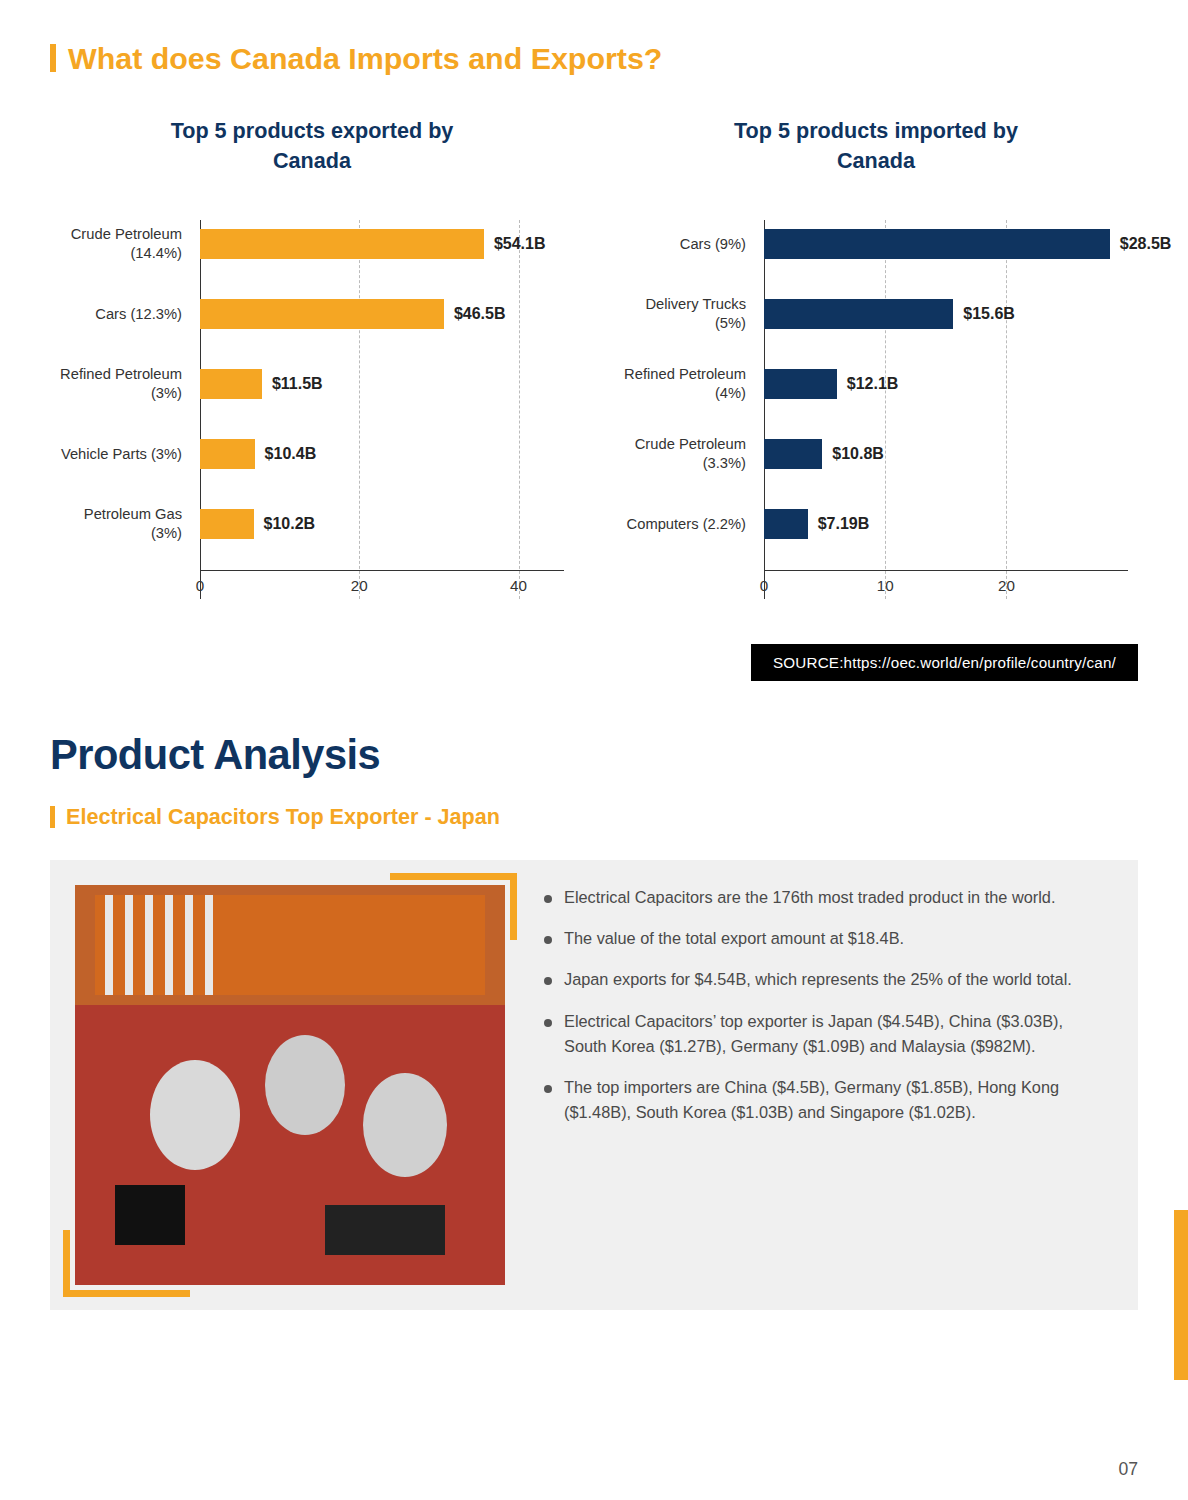What does Canada Imports and Exports?
Top 5 products exported by
Canada
Crude Petroleum (14.4%)
$54.1B
Cars (12.3%)
$46.5B
Refined Petroleum (3%)
$11.5B
Vehicle Parts (3%)
$10.4B
Petroleum Gas (3%)
$10.2B
0 20 40
Top 5 products imported by
Canada
Cars (9%)
$28.5B
Delivery Trucks (5%)
$15.6B
Refined Petroleum (4%)
$12.1B
Crude Petroleum (3.3%)
$10.8B
Computers (2.2%)
$7.19B
0 10 20
SOURCE:https://oec.world/en/profile/country/can/
Product Analysis
Electrical Capacitors Top Exporter - Japan
Electrical Capacitors are the 176th most traded product in the world.
The value of the total export amount at $18.4B.
Japan exports for $4.54B, which represents the 25% of the world total.
Electrical Capacitors’ top exporter is Japan ($4.54B), China ($3.03B), South Korea ($1.27B), Germany ($1.09B) and Malaysia ($982M).
The top importers are China ($4.5B), Germany ($1.85B), Hong Kong ($1.48B), South Korea ($1.03B) and Singapore ($1.02B).
07